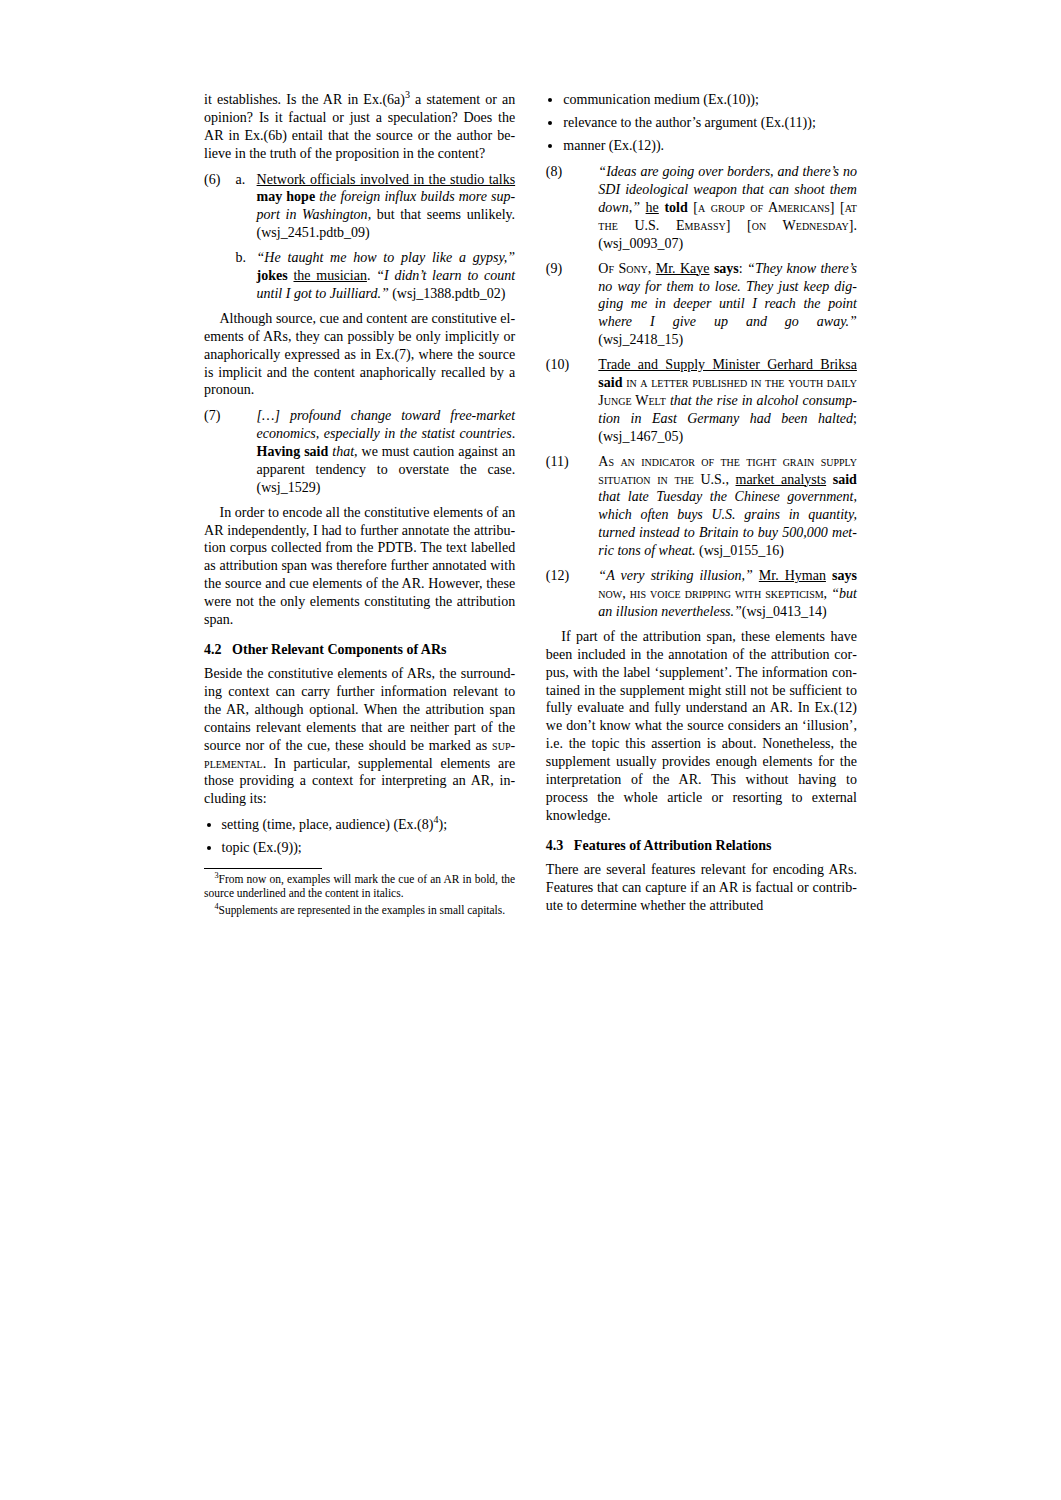it establishes. Is the AR in Ex.(6a)3 a statement or an opinion? Is it factual or just a speculation? Does the AR in Ex.(6b) entail that the source or the author believe in the truth of the proposition in the content?
(6) a. Network officials involved in the studio talks may hope the foreign influx builds more support in Washington, but that seems unlikely. (wsj_2451.pdtb_09)
b. “He taught me how to play like a gypsy,” jokes the musician. “I didn’t learn to count until I got to Juilliard.” (wsj_1388.pdtb_02)
Although source, cue and content are constitutive elements of ARs, they can possibly be only implicitly or anaphorically expressed as in Ex.(7), where the source is implicit and the content anaphorically recalled by a pronoun.
(7) […] profound change toward free-market economics, especially in the statist countries. Having said that, we must caution against an apparent tendency to overstate the case. (wsj_1529)
In order to encode all the constitutive elements of an AR independently, I had to further annotate the attribution corpus collected from the PDTB. The text labelled as attribution span was therefore further annotated with the source and cue elements of the AR. However, these were not the only elements constituting the attribution span.
4.2 Other Relevant Components of ARs
Beside the constitutive elements of ARs, the surrounding context can carry further information relevant to the AR, although optional. When the attribution span contains relevant elements that are neither part of the source nor of the cue, these should be marked as supplemental. In particular, supplemental elements are those providing a context for interpreting an AR, including its:
setting (time, place, audience) (Ex.(8)4);
topic (Ex.(9));
3From now on, examples will mark the cue of an AR in bold, the source underlined and the content in italics.
4Supplements are represented in the examples in small capitals.
communication medium (Ex.(10));
relevance to the author’s argument (Ex.(11));
manner (Ex.(12)).
(8) “Ideas are going over borders, and there’s no SDI ideological weapon that can shoot them down,” he told [a group of Americans] [at the U.S. Embassy] [on Wednesday]. (wsj_0093_07)
(9) Of Sony, Mr. Kaye says: “They know there’s no way for them to lose. They just keep digging me in deeper until I reach the point where I give up and go away.” (wsj_2418_15)
(10) Trade and Supply Minister Gerhard Briksa said in a letter published in the youth daily Junge Welt that the rise in alcohol consumption in East Germany had been halted; (wsj_1467_05)
(11) As an indicator of the tight grain supply situation in the U.S., market analysts said that late Tuesday the Chinese government, which often buys U.S. grains in quantity, turned instead to Britain to buy 500,000 metric tons of wheat. (wsj_0155_16)
(12) “A very striking illusion,” Mr. Hyman says now, his voice dripping with skepticism, “but an illusion nevertheless.”(wsj_0413_14)
If part of the attribution span, these elements have been included in the annotation of the attribution corpus, with the label ‘supplement’. The information contained in the supplement might still not be sufficient to fully evaluate and fully understand an AR. In Ex.(12) we don’t know what the source considers an ‘illusion’, i.e. the topic this assertion is about. Nonetheless, the supplement usually provides enough elements for the interpretation of the AR. This without having to process the whole article or resorting to external knowledge.
4.3 Features of Attribution Relations
There are several features relevant for encoding ARs. Features that can capture if an AR is factual or contribute to determine whether the attributed